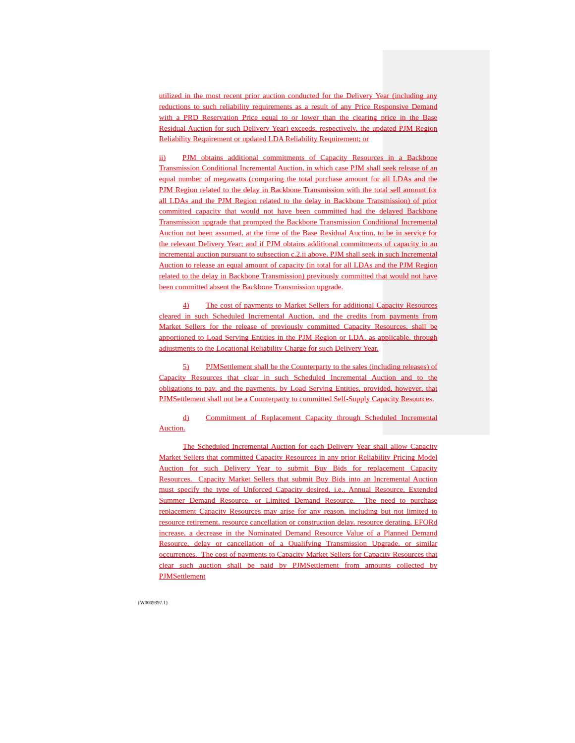utilized in the most recent prior auction conducted for the Delivery Year (including any reductions to such reliability requirements as a result of any Price Responsive Demand with a PRD Reservation Price equal to or lower than the clearing price in the Base Residual Auction for such Delivery Year) exceeds, respectively, the updated PJM Region Reliability Requirement or updated LDA Reliability Requirement; or
ii) PJM obtains additional commitments of Capacity Resources in a Backbone Transmission Conditional Incremental Auction, in which case PJM shall seek release of an equal number of megawatts (comparing the total purchase amount for all LDAs and the PJM Region related to the delay in Backbone Transmission with the total sell amount for all LDAs and the PJM Region related to the delay in Backbone Transmission) of prior committed capacity that would not have been committed had the delayed Backbone Transmission upgrade that prompted the Backbone Transmission Conditional Incremental Auction not been assumed, at the time of the Base Residual Auction, to be in service for the relevant Delivery Year; and if PJM obtains additional commitments of capacity in an incremental auction pursuant to subsection c.2.ii above, PJM shall seek in such Incremental Auction to release an equal amount of capacity (in total for all LDAs and the PJM Region related to the delay in Backbone Transmission) previously committed that would not have been committed absent the Backbone Transmission upgrade.
4) The cost of payments to Market Sellers for additional Capacity Resources cleared in such Scheduled Incremental Auction, and the credits from payments from Market Sellers for the release of previously committed Capacity Resources, shall be apportioned to Load Serving Entities in the PJM Region or LDA, as applicable, through adjustments to the Locational Reliability Charge for such Delivery Year.
5) PJMSettlement shall be the Counterparty to the sales (including releases) of Capacity Resources that clear in such Scheduled Incremental Auction and to the obligations to pay, and the payments, by Load Serving Entities, provided, however, that PJMSettlement shall not be a Counterparty to committed Self-Supply Capacity Resources.
d) Commitment of Replacement Capacity through Scheduled Incremental Auction.
The Scheduled Incremental Auction for each Delivery Year shall allow Capacity Market Sellers that committed Capacity Resources in any prior Reliability Pricing Model Auction for such Delivery Year to submit Buy Bids for replacement Capacity Resources. Capacity Market Sellers that submit Buy Bids into an Incremental Auction must specify the type of Unforced Capacity desired, i.e., Annual Resource, Extended Summer Demand Resource, or Limited Demand Resource. The need to purchase replacement Capacity Resources may arise for any reason, including but not limited to resource retirement, resource cancellation or construction delay, resource derating, EFORd increase, a decrease in the Nominated Demand Resource Value of a Planned Demand Resource, delay or cancellation of a Qualifying Transmission Upgrade, or similar occurrences. The cost of payments to Capacity Market Sellers for Capacity Resources that clear such auction shall be paid by PJMSettlement from amounts collected by PJMSettlement
{W0009397.1}